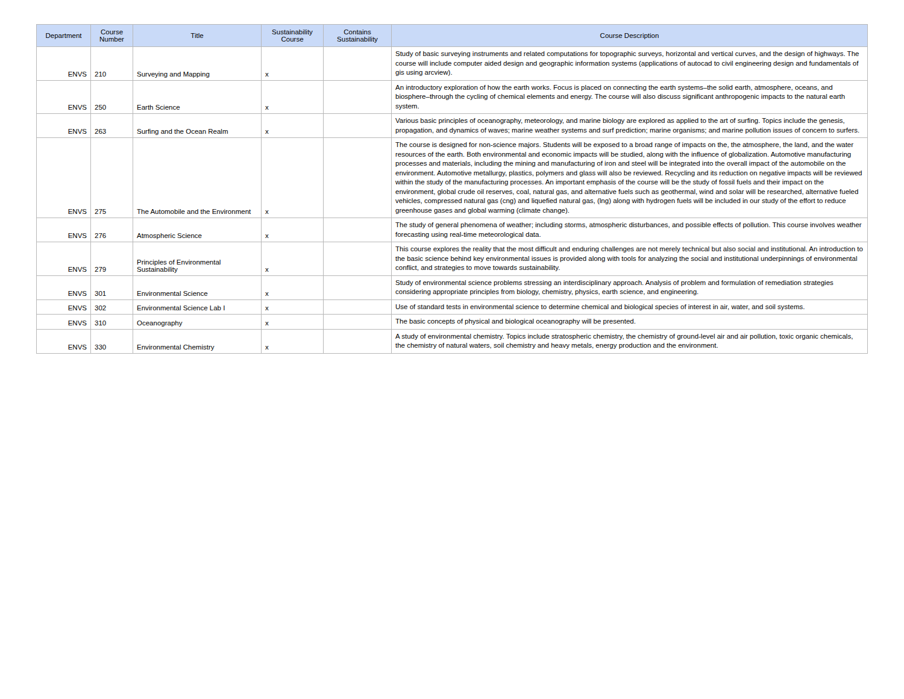| Department | Course Number | Title | Sustainability Course | Contains Sustainability | Course Description |
| --- | --- | --- | --- | --- | --- |
| ENVS | 210 | Surveying and Mapping | x | | Study of basic surveying instruments and related computations for topographic surveys, horizontal and vertical curves, and the design of highways. The course will include computer aided design and geographic information systems (applications of autocad to civil engineering design and fundamentals of gis using arcview). |
| ENVS | 250 | Earth Science | x | | An introductory exploration of how the earth works. Focus is placed on connecting the earth systems–the solid earth, atmosphere, oceans, and biosphere–through the cycling of chemical elements and energy. The course will also discuss significant anthropogenic impacts to the natural earth system. |
| ENVS | 263 | Surfing and the Ocean Realm | x | | Various basic principles of oceanography, meteorology, and marine biology are explored as applied to the art of surfing. Topics include the genesis, propagation, and dynamics of waves; marine weather systems and surf prediction; marine organisms; and marine pollution issues of concern to surfers. |
| ENVS | 275 | The Automobile and the Environment | x | | The course is designed for non-science majors. Students will be exposed to a broad range of impacts on the, the atmosphere, the land, and the water resources of the earth. Both environmental and economic impacts will be studied, along with the influence of globalization. Automotive manufacturing processes and materials, including the mining and manufacturing of iron and steel will be integrated into the overall impact of the automobile on the environment. Automotive metallurgy, plastics, polymers and glass will also be reviewed. Recycling and its reduction on negative impacts will be reviewed within the study of the manufacturing processes. An important emphasis of the course will be the study of fossil fuels and their impact on the environment, global crude oil reserves, coal, natural gas, and alternative fuels such as geothermal, wind and solar will be researched, alternative fueled vehicles, compressed natural gas (cng) and liquefied natural gas, (lng) along with hydrogen fuels will be included in our study of the effort to reduce greenhouse gases and global warming (climate change). |
| ENVS | 276 | Atmospheric Science | x | | The study of general phenomena of weather; including storms, atmospheric disturbances, and possible effects of pollution. This course involves weather forecasting using real-time meteorological data. |
| ENVS | 279 | Principles of Environmental Sustainability | x | | This course explores the reality that the most difficult and enduring challenges are not merely technical but also social and institutional. An introduction to the basic science behind key environmental issues is provided along with tools for analyzing the social and institutional underpinnings of environmental conflict, and strategies to move towards sustainability. |
| ENVS | 301 | Environmental Science | x | | Study of environmental science problems stressing an interdisciplinary approach. Analysis of problem and formulation of remediation strategies considering appropriate principles from biology, chemistry, physics, earth science, and engineering. |
| ENVS | 302 | Environmental Science Lab I | x | | Use of standard tests in environmental science to determine chemical and biological species of interest in air, water, and soil systems. |
| ENVS | 310 | Oceanography | x | | The basic concepts of physical and biological oceanography will be presented. |
| ENVS | 330 | Environmental Chemistry | x | | A study of environmental chemistry. Topics include stratospheric chemistry, the chemistry of ground-level air and air pollution, toxic organic chemicals, the chemistry of natural waters, soil chemistry and heavy metals, energy production and the environment. |